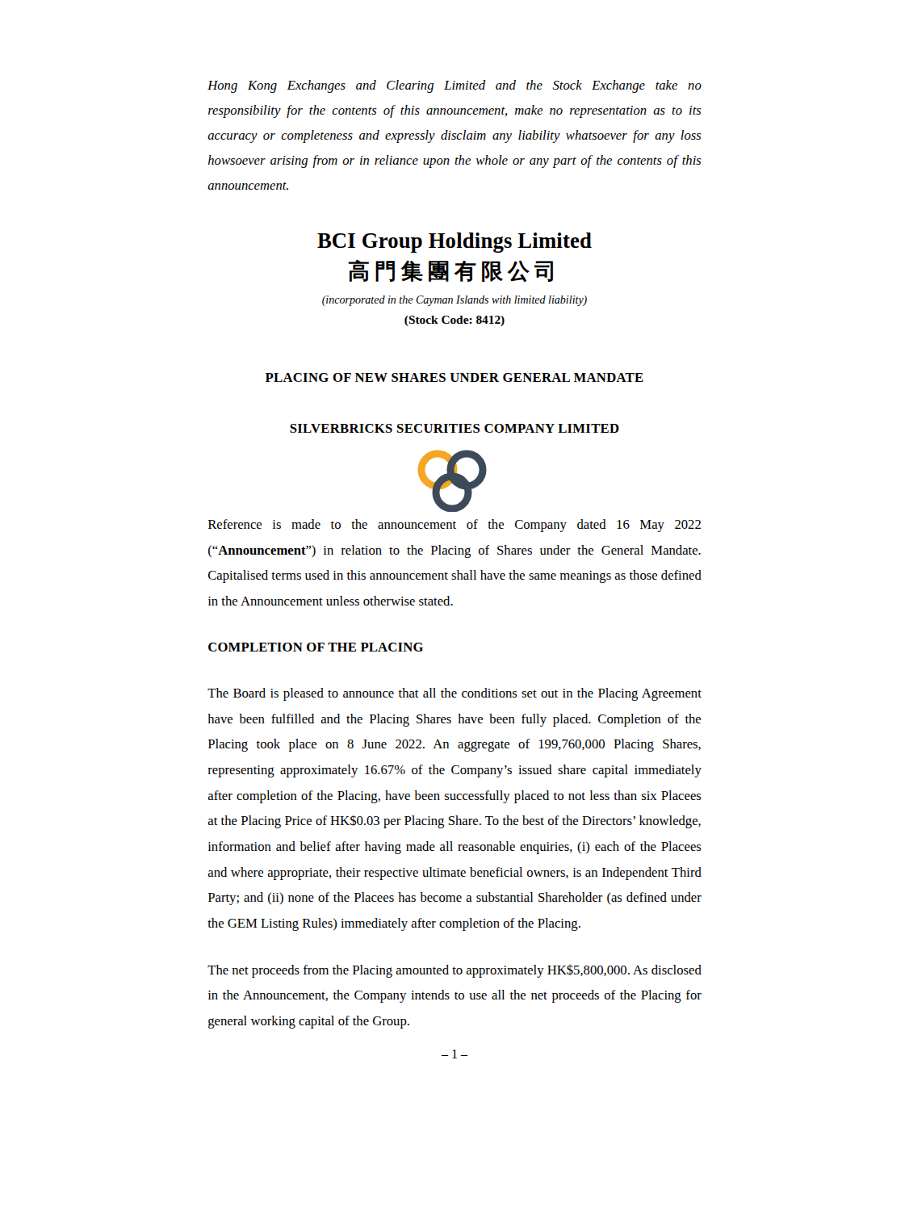Hong Kong Exchanges and Clearing Limited and the Stock Exchange take no responsibility for the contents of this announcement, make no representation as to its accuracy or completeness and expressly disclaim any liability whatsoever for any loss howsoever arising from or in reliance upon the whole or any part of the contents of this announcement.
BCI Group Holdings Limited
高門集團有限公司
(incorporated in the Cayman Islands with limited liability)
(Stock Code: 8412)
PLACING OF NEW SHARES UNDER GENERAL MANDATE
SILVERBRICKS SECURITIES COMPANY LIMITED
Reference is made to the announcement of the Company dated 16 May 2022 (“Announcement”) in relation to the Placing of Shares under the General Mandate. Capitalised terms used in this announcement shall have the same meanings as those defined in the Announcement unless otherwise stated.
COMPLETION OF THE PLACING
The Board is pleased to announce that all the conditions set out in the Placing Agreement have been fulfilled and the Placing Shares have been fully placed. Completion of the Placing took place on 8 June 2022. An aggregate of 199,760,000 Placing Shares, representing approximately 16.67% of the Company’s issued share capital immediately after completion of the Placing, have been successfully placed to not less than six Placees at the Placing Price of HK$0.03 per Placing Share. To the best of the Directors’ knowledge, information and belief after having made all reasonable enquiries, (i) each of the Placees and where appropriate, their respective ultimate beneficial owners, is an Independent Third Party; and (ii) none of the Placees has become a substantial Shareholder (as defined under the GEM Listing Rules) immediately after completion of the Placing.
The net proceeds from the Placing amounted to approximately HK$5,800,000. As disclosed in the Announcement, the Company intends to use all the net proceeds of the Placing for general working capital of the Group.
– 1 –